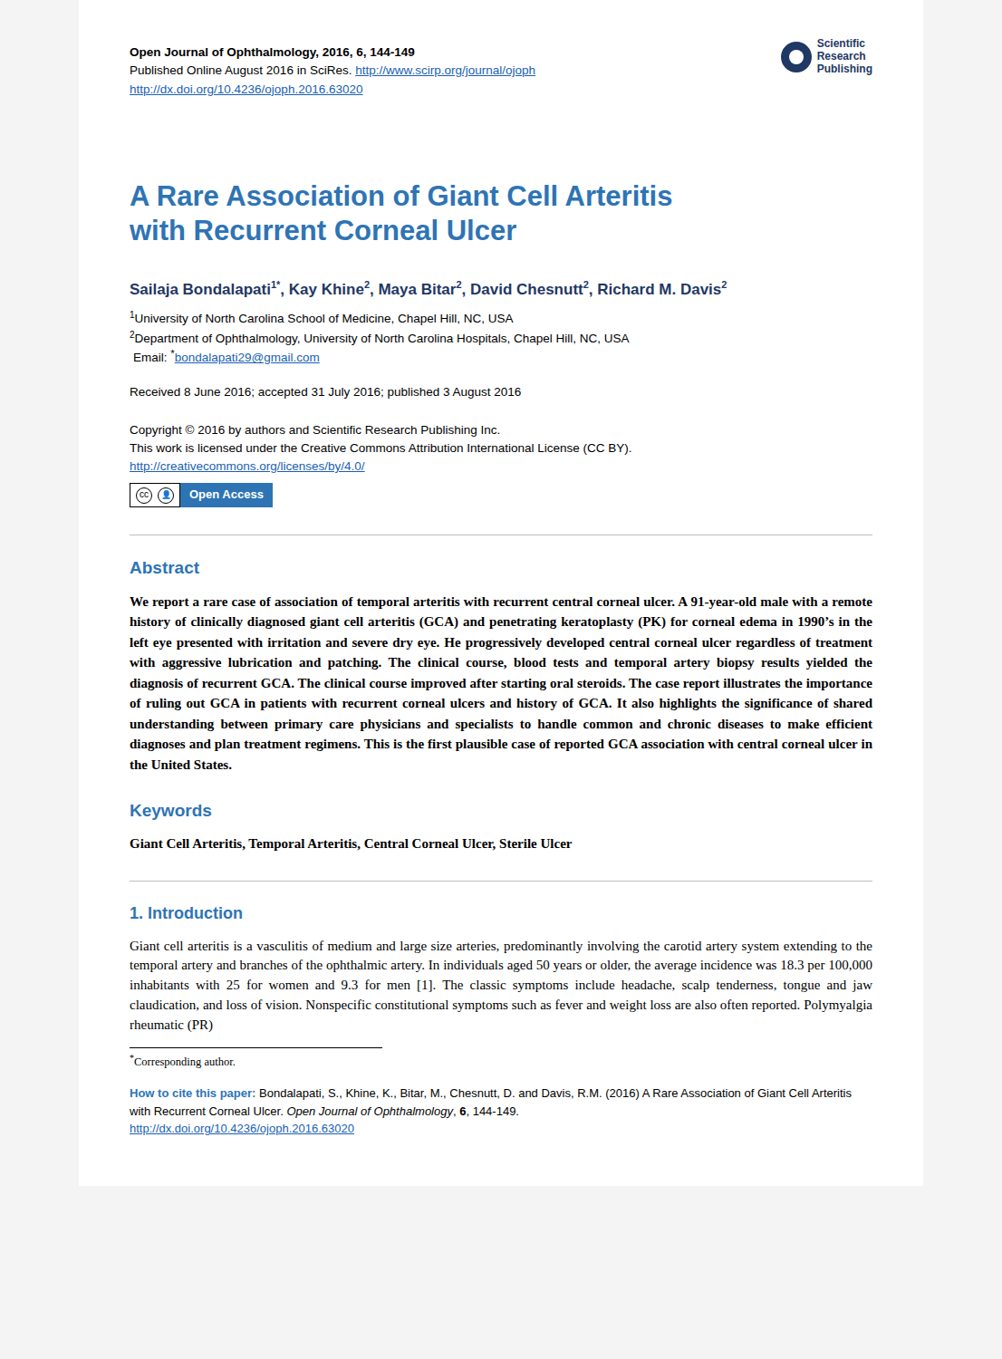Open Journal of Ophthalmology, 2016, 6, 144-149
Published Online August 2016 in SciRes. http://www.scirp.org/journal/ojoph
http://dx.doi.org/10.4236/ojoph.2016.63020
Scientific
Research
Publishing
A Rare Association of Giant Cell Arteritis
with Recurrent Corneal Ulcer
Sailaja Bondalapati1*, Kay Khine2, Maya Bitar2, David Chesnutt2, Richard M. Davis2
1University of North Carolina School of Medicine, Chapel Hill, NC, USA
2Department of Ophthalmology, University of North Carolina Hospitals, Chapel Hill, NC, USA
Email: *bondalapati29@gmail.com
Received 8 June 2016; accepted 31 July 2016; published 3 August 2016
Copyright © 2016 by authors and Scientific Research Publishing Inc.
This work is licensed under the Creative Commons Attribution International License (CC BY).
http://creativecommons.org/licenses/by/4.0/
Open Access
Abstract
We report a rare case of association of temporal arteritis with recurrent central corneal ulcer. A 91-year-old male with a remote history of clinically diagnosed giant cell arteritis (GCA) and penetrating keratoplasty (PK) for corneal edema in 1990’s in the left eye presented with irritation and severe dry eye. He progressively developed central corneal ulcer regardless of treatment with aggressive lubrication and patching. The clinical course, blood tests and temporal artery biopsy results yielded the diagnosis of recurrent GCA. The clinical course improved after starting oral steroids. The case report illustrates the importance of ruling out GCA in patients with recurrent corneal ulcers and history of GCA. It also highlights the significance of shared understanding between primary care physicians and specialists to handle common and chronic diseases to make efficient diagnoses and plan treatment regimens. This is the first plausible case of reported GCA association with central corneal ulcer in the United States.
Keywords
Giant Cell Arteritis, Temporal Arteritis, Central Corneal Ulcer, Sterile Ulcer
1. Introduction
Giant cell arteritis is a vasculitis of medium and large size arteries, predominantly involving the carotid artery system extending to the temporal artery and branches of the ophthalmic artery. In individuals aged 50 years or older, the average incidence was 18.3 per 100,000 inhabitants with 25 for women and 9.3 for men [1]. The classic symptoms include headache, scalp tenderness, tongue and jaw claudication, and loss of vision. Nonspecific constitutional symptoms such as fever and weight loss are also often reported. Polymyalgia rheumatic (PR)
*Corresponding author.
How to cite this paper: Bondalapati, S., Khine, K., Bitar, M., Chesnutt, D. and Davis, R.M. (2016) A Rare Association of Giant Cell Arteritis with Recurrent Corneal Ulcer. Open Journal of Ophthalmology, 6, 144-149.
http://dx.doi.org/10.4236/ojoph.2016.63020